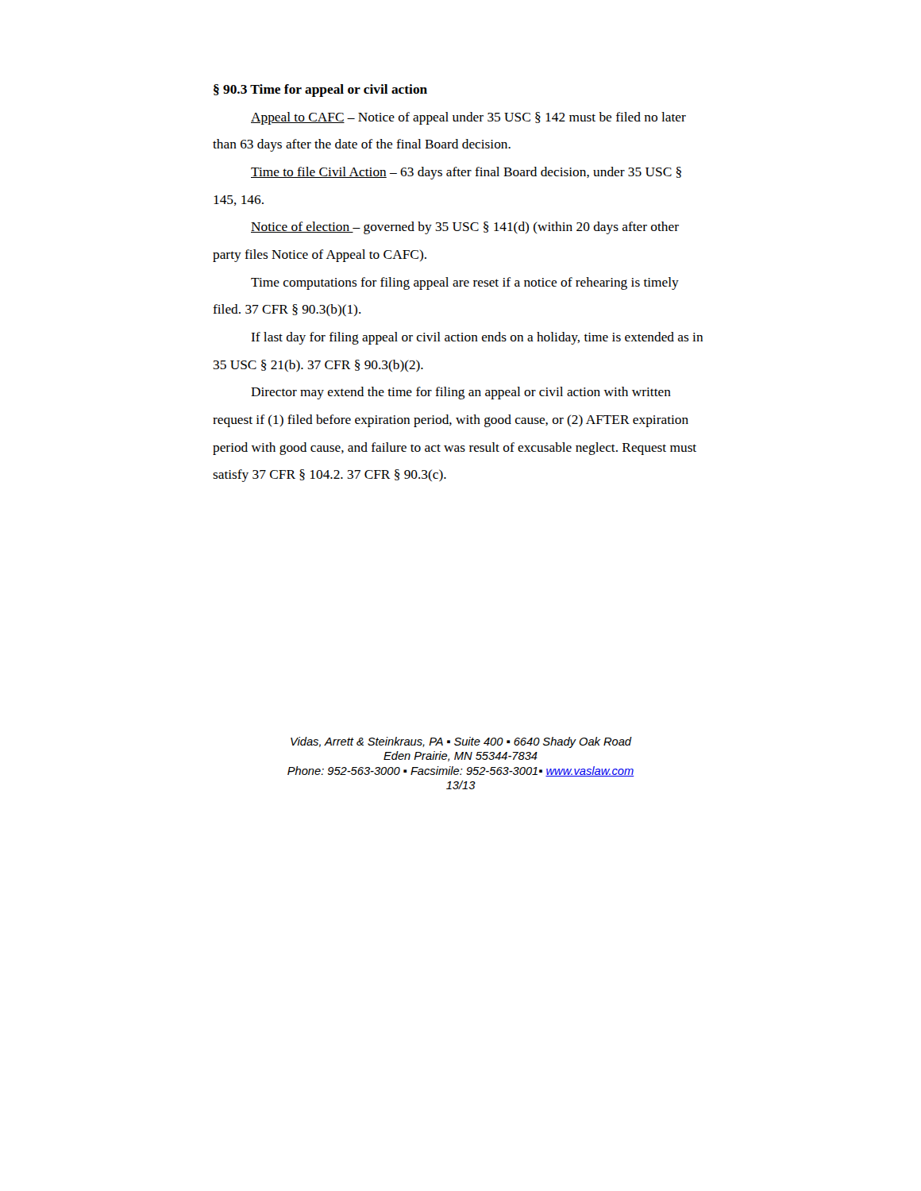§ 90.3 Time for appeal or civil action
Appeal to CAFC – Notice of appeal under 35 USC § 142 must be filed no later than 63 days after the date of the final Board decision.
Time to file Civil Action – 63 days after final Board decision, under 35 USC § 145, 146.
Notice of election – governed by 35 USC § 141(d) (within 20 days after other party files Notice of Appeal to CAFC).
Time computations for filing appeal are reset if a notice of rehearing is timely filed. 37 CFR § 90.3(b)(1).
If last day for filing appeal or civil action ends on a holiday, time is extended as in 35 USC § 21(b). 37 CFR § 90.3(b)(2).
Director may extend the time for filing an appeal or civil action with written request if (1) filed before expiration period, with good cause, or (2) AFTER expiration period with good cause, and failure to act was result of excusable neglect. Request must satisfy 37 CFR § 104.2. 37 CFR § 90.3(c).
Vidas, Arrett & Steinkraus, PA ▪ Suite 400 ▪ 6640 Shady Oak Road
Eden Prairie, MN 55344-7834
Phone: 952-563-3000 ▪ Facsimile: 952-563-3001▪ www.vaslaw.com
13/13